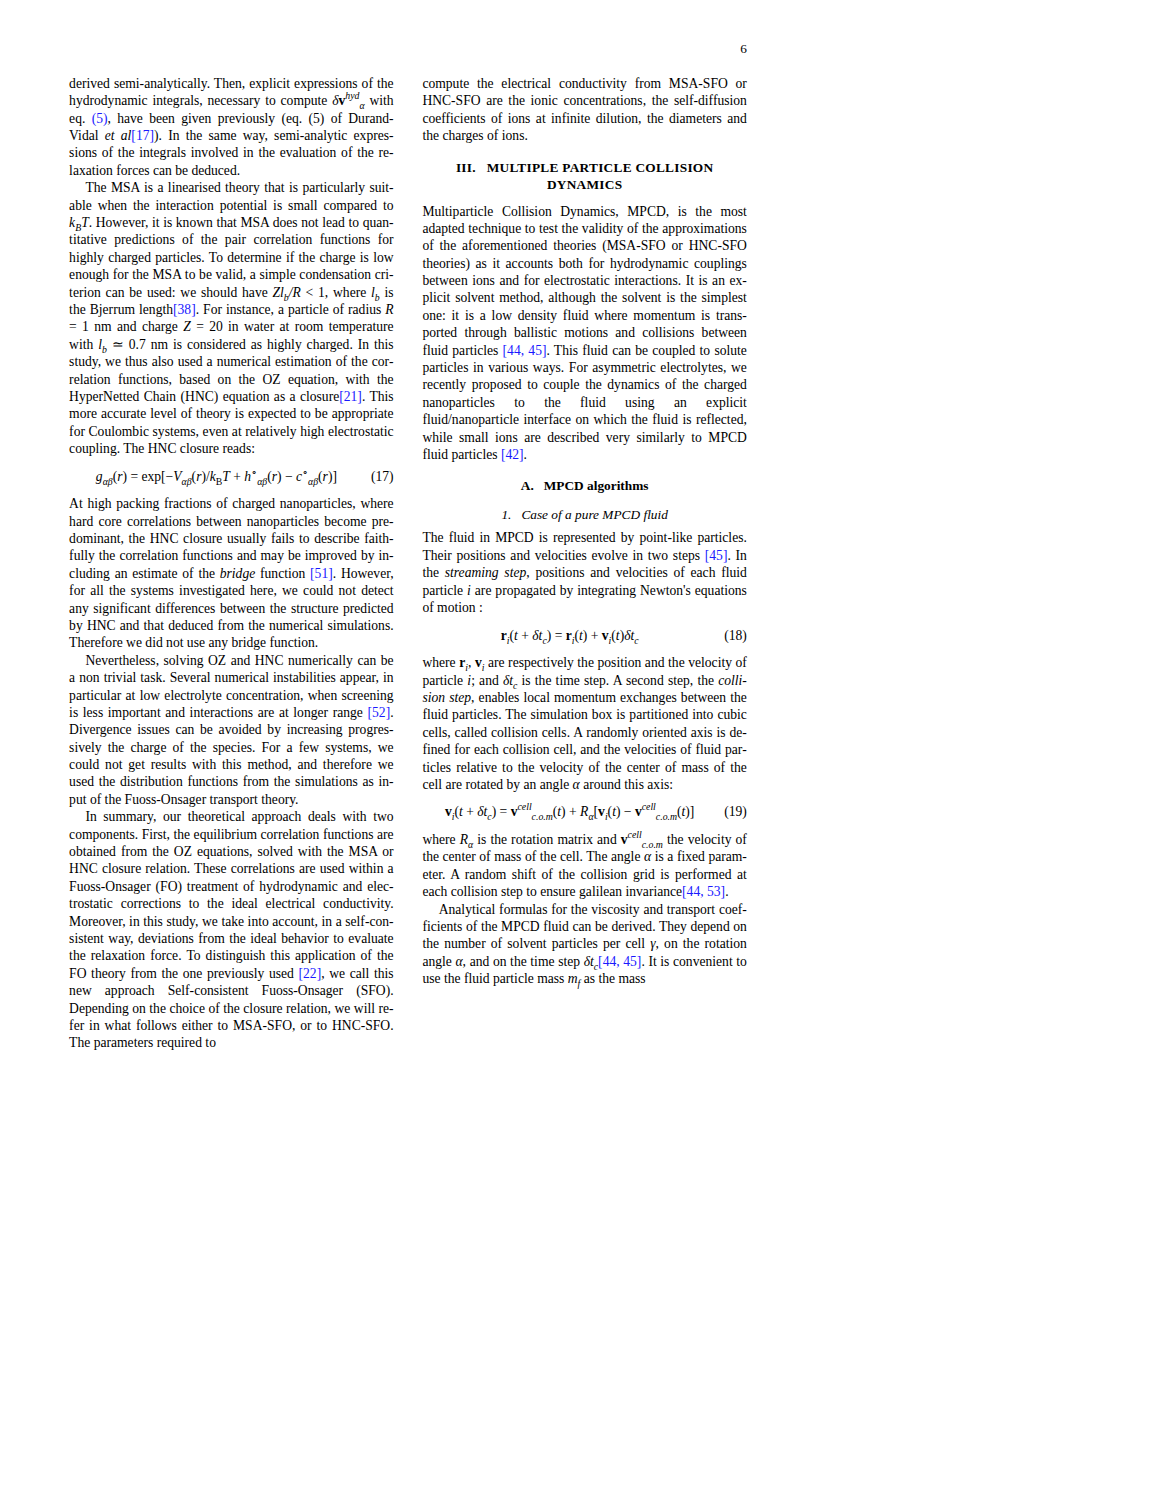6
derived semi-analytically. Then, explicit expressions of the hydrodynamic integrals, necessary to compute δvhydα with eq. (5), have been given previously (eq. (5) of Durand-Vidal et al[17]). In the same way, semi-analytic expressions of the integrals involved in the evaluation of the relaxation forces can be deduced.
The MSA is a linearised theory that is particularly suitable when the interaction potential is small compared to kBT. However, it is known that MSA does not lead to quantitative predictions of the pair correlation functions for highly charged particles. To determine if the charge is low enough for the MSA to be valid, a simple condensation criterion can be used: we should have Zlb/R < 1, where lb is the Bjerrum length[38]. For instance, a particle of radius R = 1 nm and charge Z = 20 in water at room temperature with lb ≃ 0.7 nm is considered as highly charged. In this study, we thus also used a numerical estimation of the correlation functions, based on the OZ equation, with the HyperNetted Chain (HNC) equation as a closure[21]. This more accurate level of theory is expected to be appropriate for Coulombic systems, even at relatively high electrostatic coupling. The HNC closure reads:
gαβ(r) = exp[−Vαβ(r)/kBT + h∘αβ(r) − c∘αβ(r)] (17)
At high packing fractions of charged nanoparticles, where hard core correlations between nanoparticles become predominant, the HNC closure usually fails to describe faithfully the correlation functions and may be improved by including an estimate of the bridge function [51]. However, for all the systems investigated here, we could not detect any significant differences between the structure predicted by HNC and that deduced from the numerical simulations. Therefore we did not use any bridge function.
Nevertheless, solving OZ and HNC numerically can be a non trivial task. Several numerical instabilities appear, in particular at low electrolyte concentration, when screening is less important and interactions are at longer range [52]. Divergence issues can be avoided by increasing progressively the charge of the species. For a few systems, we could not get results with this method, and therefore we used the distribution functions from the simulations as input of the Fuoss-Onsager transport theory.
In summary, our theoretical approach deals with two components. First, the equilibrium correlation functions are obtained from the OZ equations, solved with the MSA or HNC closure relation. These correlations are used within a Fuoss-Onsager (FO) treatment of hydrodynamic and electrostatic corrections to the ideal electrical conductivity. Moreover, in this study, we take into account, in a self-consistent way, deviations from the ideal behavior to evaluate the relaxation force. To distinguish this application of the FO theory from the one previously used [22], we call this new approach Self-consistent Fuoss-Onsager (SFO). Depending on the choice of the closure relation, we will refer in what follows either to MSA-SFO, or to HNC-SFO. The parameters required to
compute the electrical conductivity from MSA-SFO or HNC-SFO are the ionic concentrations, the self-diffusion coefficients of ions at infinite dilution, the diameters and the charges of ions.
III. Multiple particle collision dynamics
Multiparticle Collision Dynamics, MPCD, is the most adapted technique to test the validity of the approximations of the aforementioned theories (MSA-SFO or HNC-SFO theories) as it accounts both for hydrodynamic couplings between ions and for electrostatic interactions. It is an explicit solvent method, although the solvent is the simplest one: it is a low density fluid where momentum is transported through ballistic motions and collisions between fluid particles [44, 45]. This fluid can be coupled to solute particles in various ways. For asymmetric electrolytes, we recently proposed to couple the dynamics of the charged nanoparticles to the fluid using an explicit fluid/nanoparticle interface on which the fluid is reflected, while small ions are described very similarly to MPCD fluid particles [42].
A. MPCD algorithms
1. Case of a pure MPCD fluid
The fluid in MPCD is represented by point-like particles. Their positions and velocities evolve in two steps [45]. In the streaming step, positions and velocities of each fluid particle i are propagated by integrating Newton's equations of motion :
ri(t + δtc) = ri(t) + vi(t)δtc (18)
where ri, vi are respectively the position and the velocity of particle i; and δtc is the time step. A second step, the collision step, enables local momentum exchanges between the fluid particles. The simulation box is partitioned into cubic cells, called collision cells. A randomly oriented axis is defined for each collision cell, and the velocities of fluid particles relative to the velocity of the center of mass of the cell are rotated by an angle α around this axis:
vi(t + δtc) = vcellc.o.m(t) + Rα[vi(t) − vcellc.o.m(t)] (19)
where Rα is the rotation matrix and vcellc.o.m the velocity of the center of mass of the cell. The angle α is a fixed parameter. A random shift of the collision grid is performed at each collision step to ensure galilean invariance[44, 53].
Analytical formulas for the viscosity and transport coefficients of the MPCD fluid can be derived. They depend on the number of solvent particles per cell γ, on the rotation angle α, and on the time step δtc[44, 45]. It is convenient to use the fluid particle mass mf as the mass